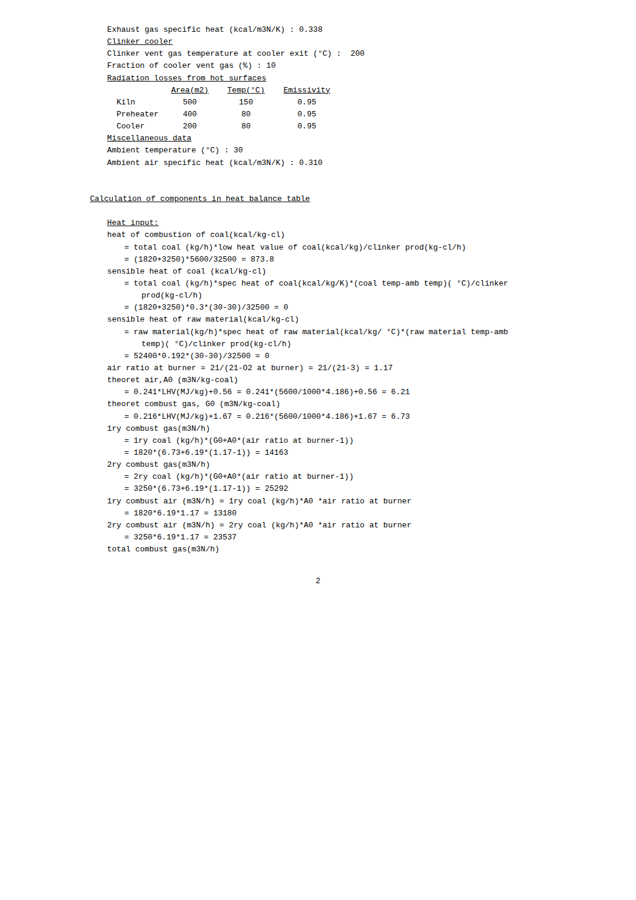Exhaust gas specific heat (kcal/m3N/K) : 0.338
Clinker cooler
Clinker vent gas temperature at cooler exit (°C) : 200
Fraction of cooler vent gas (%) : 10
Radiation losses from hot surfaces
| | Area(m2) | Temp(°C) | Emissivity |
| Kiln | 500 | 150 | 0.95 |
| Preheater | 400 | 80 | 0.95 |
| Cooler | 200 | 80 | 0.95 |
Miscellaneous data
Ambient temperature (°C) : 30
Ambient air specific heat (kcal/m3N/K) : 0.310
Calculation of components in heat balance table
Heat input:
heat of combustion of coal(kcal/kg-cl)
= total coal (kg/h)*low heat value of coal(kcal/kg)/clinker prod(kg-cl/h)
= (1820+3250)*5600/32500 = 873.8
sensible heat of coal (kcal/kg-cl)
= total coal (kg/h)*spec heat of coal(kcal/kg/K)*(coal temp-amb temp)( °C)/clinker
prod(kg-cl/h)
= (1820+3250)*0.3*(30-30)/32500 = 0
sensible heat of raw material(kcal/kg-cl)
= raw material(kg/h)*spec heat of raw material(kcal/kg/ °C)*(raw material temp-amb
temp)( °C)/clinker prod(kg-cl/h)
= 52400*0.192*(30-30)/32500 = 0
air ratio at burner = 21/(21-O2 at burner) = 21/(21-3) = 1.17
theoret air,A0 (m3N/kg-coal)
= 0.241*LHV(MJ/kg)+0.56 = 0.241*(5600/1000*4.186)+0.56 = 6.21
theoret combust gas, G0 (m3N/kg-coal)
= 0.216*LHV(MJ/kg)+1.67 = 0.216*(5600/1000*4.186)+1.67 = 6.73
1ry combust gas(m3N/h)
= 1ry coal (kg/h)*(G0+A0*(air ratio at burner-1))
= 1820*(6.73+6.19*(1.17-1)) = 14163
2ry combust gas(m3N/h)
= 2ry coal (kg/h)*(G0+A0*(air ratio at burner-1))
= 3250*(6.73+6.19*(1.17-1)) = 25292
1ry combust air (m3N/h) = 1ry coal (kg/h)*A0 *air ratio at burner
= 1820*6.19*1.17 = 13180
2ry combust air (m3N/h) = 2ry coal (kg/h)*A0 *air ratio at burner
= 3250*6.19*1.17 = 23537
total combust gas(m3N/h)
2